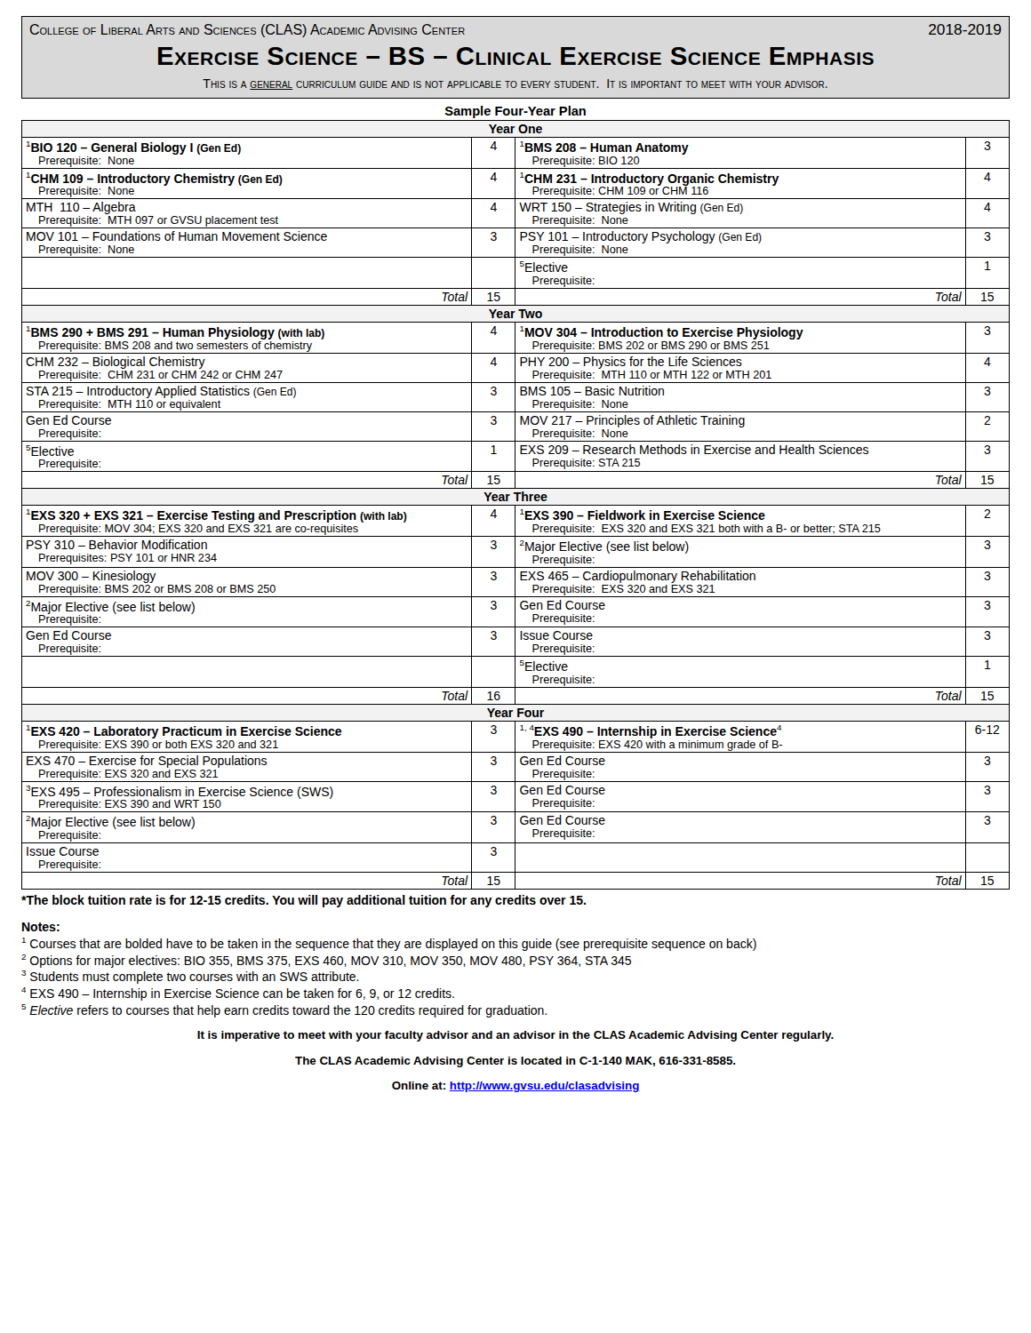College of Liberal Arts and Sciences (CLAS) Academic Advising Center 2018-2019
Exercise Science – BS – Clinical Exercise Science Emphasis
This is a general curriculum guide and is not applicable to every student. It is important to meet with your advisor.
Sample Four-Year Plan
| Year One |
| 1 BIO 120 – General Biology I (Gen Ed) Prerequisite: None | 4 | 1 BMS 208 – Human Anatomy Prerequisite: BIO 120 | 3 |
| 1 CHM 109 – Introductory Chemistry (Gen Ed) Prerequisite: None | 4 | 1 CHM 231 – Introductory Organic Chemistry Prerequisite: CHM 109 or CHM 116 | 4 |
| MTH 110 – Algebra Prerequisite: MTH 097 or GVSU placement test | 4 | WRT 150 – Strategies in Writing (Gen Ed) Prerequisite: None | 4 |
| MOV 101 – Foundations of Human Movement Science Prerequisite: None | 3 | PSY 101 – Introductory Psychology (Gen Ed) Prerequisite: None | 3 |
| | | 5 Elective Prerequisite: | 1 |
| Total | 15 | Total | 15 |
| Year Two |
| 1 BMS 290 + BMS 291 – Human Physiology (with lab) Prerequisite: BMS 208 and two semesters of chemistry | 4 | 1 MOV 304 – Introduction to Exercise Physiology Prerequisite: BMS 202 or BMS 290 or BMS 251 | 3 |
| CHM 232 – Biological Chemistry Prerequisite: CHM 231 or CHM 242 or CHM 247 | 4 | PHY 200 – Physics for the Life Sciences Prerequisite: MTH 110 or MTH 122 or MTH 201 | 4 |
| STA 215 – Introductory Applied Statistics (Gen Ed) Prerequisite: MTH 110 or equivalent | 3 | BMS 105 – Basic Nutrition Prerequisite: None | 3 |
| Gen Ed Course Prerequisite: | 3 | MOV 217 – Principles of Athletic Training Prerequisite: None | 2 |
| 5 Elective Prerequisite: | 1 | EXS 209 – Research Methods in Exercise and Health Sciences Prerequisite: STA 215 | 3 |
| Total | 15 | Total | 15 |
| Year Three |
| 1 EXS 320 + EXS 321 – Exercise Testing and Prescription (with lab) Prerequisite: MOV 304; EXS 320 and EXS 321 are co-requisites | 4 | 1 EXS 390 – Fieldwork in Exercise Science Prerequisite: EXS 320 and EXS 321 both with a B- or better; STA 215 | 2 |
| PSY 310 – Behavior Modification Prerequisites: PSY 101 or HNR 234 | 3 | 2 Major Elective (see list below) Prerequisite: | 3 |
| MOV 300 – Kinesiology Prerequisite: BMS 202 or BMS 208 or BMS 250 | 3 | EXS 465 – Cardiopulmonary Rehabilitation Prerequisite: EXS 320 and EXS 321 | 3 |
| 2 Major Elective (see list below) Prerequisite: | 3 | Gen Ed Course Prerequisite: | 3 |
| Gen Ed Course Prerequisite: | 3 | Issue Course Prerequisite: | 3 |
| | | 5 Elective Prerequisite: | 1 |
| Total | 16 | Total | 15 |
| Year Four |
| 1 EXS 420 – Laboratory Practicum in Exercise Science Prerequisite: EXS 390 or both EXS 320 and 321 | 3 | 1, 4 EXS 490 – Internship in Exercise Science 4 Prerequisite: EXS 420 with a minimum grade of B- | 6-12 |
| EXS 470 – Exercise for Special Populations Prerequisite: EXS 320 and EXS 321 | 3 | Gen Ed Course Prerequisite: | 3 |
| 3 EXS 495 – Professionalism in Exercise Science (SWS) Prerequisite: EXS 390 and WRT 150 | 3 | Gen Ed Course Prerequisite: | 3 |
| 2 Major Elective (see list below) Prerequisite: | 3 | Gen Ed Course Prerequisite: | 3 |
| Issue Course Prerequisite: | 3 | | |
| Total | 15 | Total | 15 |
*The block tuition rate is for 12-15 credits. You will pay additional tuition for any credits over 15.
Notes:
1 Courses that are bolded have to be taken in the sequence that they are displayed on this guide (see prerequisite sequence on back)
2 Options for major electives: BIO 355, BMS 375, EXS 460, MOV 310, MOV 350, MOV 480, PSY 364, STA 345
3 Students must complete two courses with an SWS attribute.
4 EXS 490 – Internship in Exercise Science can be taken for 6, 9, or 12 credits.
5 Elective refers to courses that help earn credits toward the 120 credits required for graduation.
It is imperative to meet with your faculty advisor and an advisor in the CLAS Academic Advising Center regularly.
The CLAS Academic Advising Center is located in C-1-140 MAK, 616-331-8585.
Online at: http://www.gvsu.edu/clasadvising